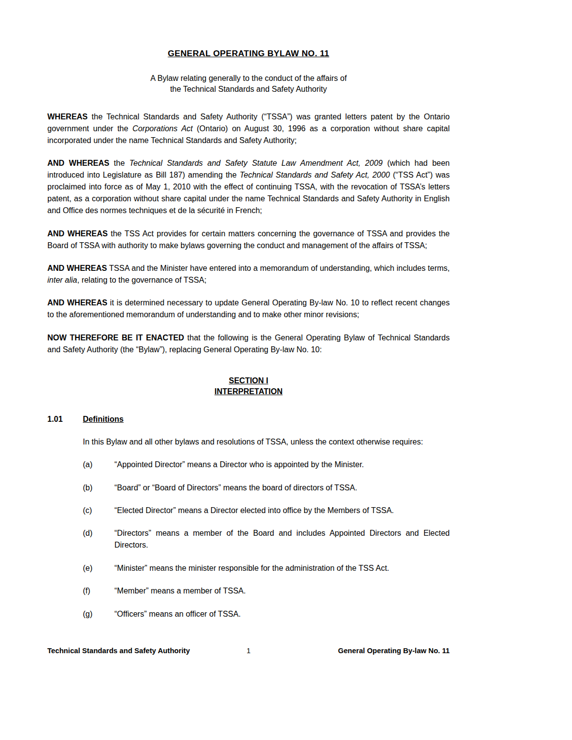GENERAL OPERATING BYLAW NO. 11
A Bylaw relating generally to the conduct of the affairs of
the Technical Standards and Safety Authority
WHEREAS the Technical Standards and Safety Authority (“TSSA”) was granted letters patent by the Ontario government under the Corporations Act (Ontario) on August 30, 1996 as a corporation without share capital incorporated under the name Technical Standards and Safety Authority;
AND WHEREAS the Technical Standards and Safety Statute Law Amendment Act, 2009 (which had been introduced into Legislature as Bill 187) amending the Technical Standards and Safety Act, 2000 (“TSS Act”) was proclaimed into force as of May 1, 2010 with the effect of continuing TSSA, with the revocation of TSSA’s letters patent, as a corporation without share capital under the name Technical Standards and Safety Authority in English and Office des normes techniques et de la sécurité in French;
AND WHEREAS the TSS Act provides for certain matters concerning the governance of TSSA and provides the Board of TSSA with authority to make bylaws governing the conduct and management of the affairs of TSSA;
AND WHEREAS TSSA and the Minister have entered into a memorandum of understanding, which includes terms, inter alia, relating to the governance of TSSA;
AND WHEREAS it is determined necessary to update General Operating By-law No. 10 to reflect recent changes to the aforementioned memorandum of understanding and to make other minor revisions;
NOW THEREFORE BE IT ENACTED that the following is the General Operating Bylaw of Technical Standards and Safety Authority (the “Bylaw”), replacing General Operating By-law No. 10:
SECTION I INTERPRETATION
1.01 Definitions
In this Bylaw and all other bylaws and resolutions of TSSA, unless the context otherwise requires:
(a)“Appointed Director” means a Director who is appointed by the Minister.
(b)“Board” or “Board of Directors” means the board of directors of TSSA.
(c)“Elected Director” means a Director elected into office by the Members of TSSA.
(d)“Directors” means a member of the Board and includes Appointed Directors and Elected Directors.
(e)“Minister” means the minister responsible for the administration of the TSS Act.
(f)“Member” means a member of TSSA.
(g)“Officers” means an officer of TSSA.
Technical Standards and Safety Authority 1 General Operating By-law No. 11